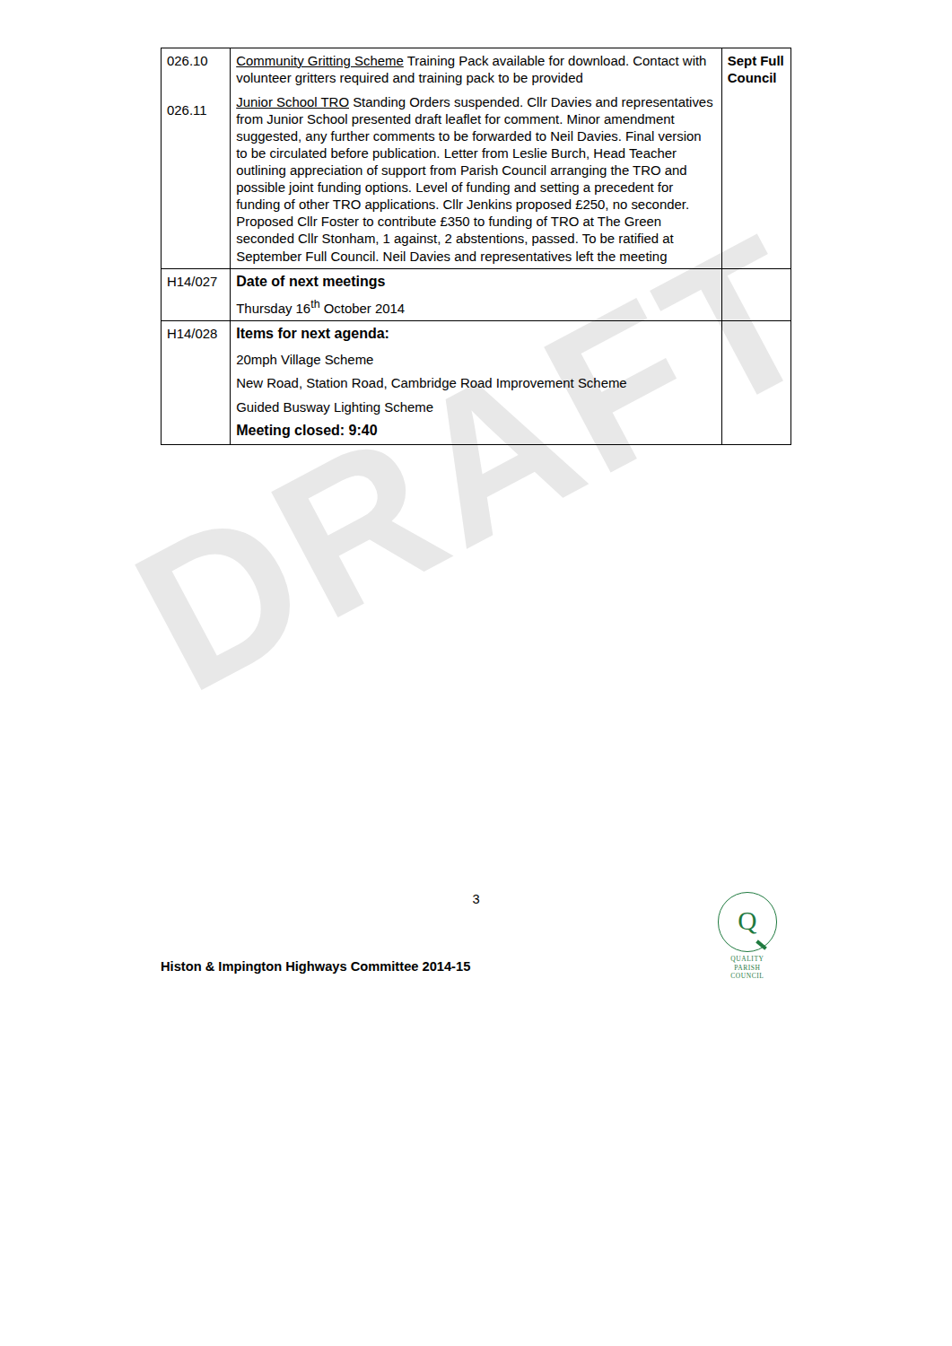DRAFT
| 026.10 026.11 | Community Gritting Scheme Training Pack available for download. Contact with volunteer gritters required and training pack to be provided Junior School TRO Standing Orders suspended. Cllr Davies and representatives from Junior School presented draft leaflet for comment. Minor amendment suggested, any further comments to be forwarded to Neil Davies. Final version to be circulated before publication. Letter from Leslie Burch, Head Teacher outlining appreciation of support from Parish Council arranging the TRO and possible joint funding options. Level of funding and setting a precedent for funding of other TRO applications. Cllr Jenkins proposed £250, no seconder. Proposed Cllr Foster to contribute £350 to funding of TRO at The Green seconded Cllr Stonham, 1 against, 2 abstentions, passed. To be ratified at September Full Council. Neil Davies and representatives left the meeting | Sept Full Council |
| H14/027 | Date of next meetings Thursday 16 th October 2014 | |
| H14/028 | Items for next agenda: 20mph Village Scheme New Road, Station Road, Cambridge Road Improvement Scheme Guided Busway Lighting Scheme Meeting closed: 9:40 | |
3
Histon & Impington Highways Committee 2014-15
Q
Quality
Parish
Council